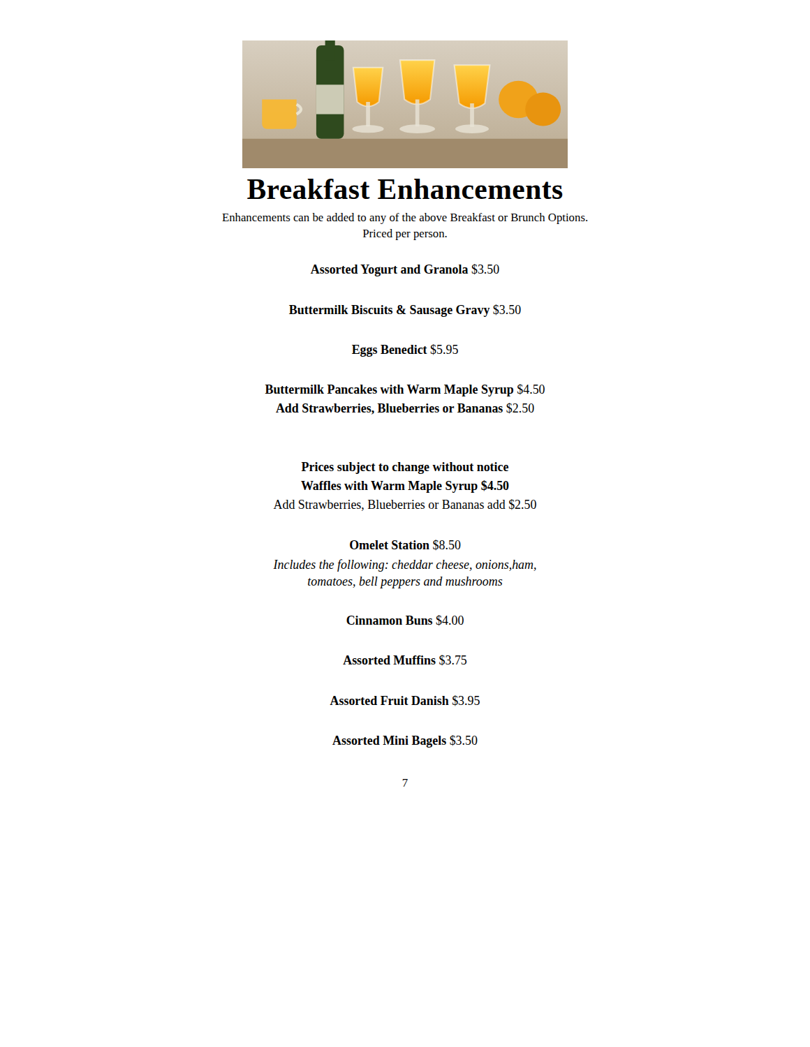Breakfast Enhancements
Enhancements can be added to any of the above Breakfast or Brunch Options.
Priced per person.
Assorted Yogurt and Granola $3.50
Buttermilk Biscuits & Sausage Gravy $3.50
Eggs Benedict $5.95
Buttermilk Pancakes with Warm Maple Syrup $4.50
Add Strawberries, Blueberries or Bananas $2.50
Prices subject to change without notice
Waffles with Warm Maple Syrup $4.50
Add Strawberries, Blueberries or Bananas add $2.50
Omelet Station $8.50 Includes the following: cheddar cheese, onions,ham,
tomatoes, bell peppers and mushrooms
Cinnamon Buns $4.00
Assorted Muffins $3.75
Assorted Fruit Danish $3.95
Assorted Mini Bagels $3.50
7